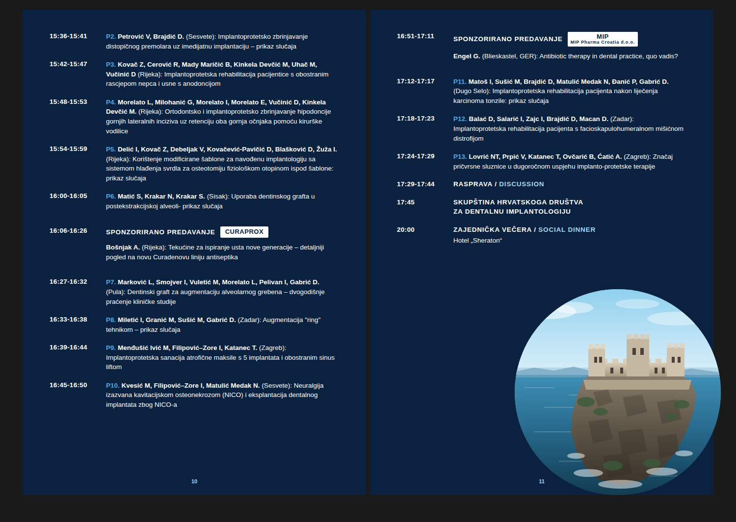15:36-15:41
P2. Petrović V, Brajdić D. (Sesvete): Implantoprotetsko zbrinjavanje distopičnog premolara uz imedijatnu implantaciju – prikaz slučaja
15:42-15:47
P3. Kovač Z, Cerović R, Mady Maričić B, Kinkela Devčić M, Uhač M, Vučinić D (Rijeka): Implantoprotetska rehabilitacija pacijentice s obostranim rascjepom nepca i usne s anodoncijom
15:48-15:53
P4. Morelato L, Milohanić G, Morelato I, Morelato E, Vučinić D, Kinkela Devčić M. (Rijeka): Ortodontsko i implantoprotetsko zbrinjavanje hipodoncije gornjih lateralnih inciziva uz retenciju oba gornja očnjaka pomoću kirurške vodilice
15:54-15:59
P5. Delić I, Kovač Z, Debeljak V, Kovačević-Pavičić D, Blašković D, Žuža I. (Rijeka): Korištenje modificirane šablone za navođenu implantologiju sa sistemom hlađenja svrdla za osteotomiju fiziološkom otopinom ispod šablone: prikaz slučaja
16:00-16:05
P6. Matić S, Krakar N, Krakar S. (Sisak): Uporaba dentinskog grafta u postekstrakcijskoj alveoli- prikaz slučaja
16:06-16:26
SPONZORIRANO PREDAVANJE CURAPROX
Bošnjak A. (Rijeka): Tekućine za ispiranje usta nove generacije – detaljniji pogled na novu Curadenovu liniju antiseptika
16:27-16:32
P7. Marković L, Smojver I, Vuletić M, Morelato L, Pelivan I, Gabrić D. (Pula): Dentinski graft za augmentaciju alveolarnog grebena – dvogodišnje praćenje kliničke studije
16:33-16:38
P8. Miletić I, Granić M, Sušić M, Gabrić D. (Zadar): Augmentacija "ring" tehnikom – prikaz slučaja
16:39-16:44
P9. Menđušić Ivić M, Filipović–Zore I, Katanec T. (Zagreb): Implantoprotetska sanacija atrofične maksile s 5 implantata i obostranim sinus liftom
16:45-16:50
P10. Kvesić M, Filipović–Zore I, Matulić Medak N. (Sesvete): Neuralgija izazvana kavitacijskom osteonekrozom (NICO) i eksplantacija dentalnog implantata zbog NICO-a
10
16:51-17:11
SPONZORIRANO PREDAVANJE MIPMIP Pharma Croatia d.o.o.
Engel G. (Blieskastel, GER): Antibiotic therapy in dental practice, quo vadis?
17:12-17:17
P11. Matoš I, Sušić M, Brajdić D, Matulić Medak N, Đanić P, Gabrić D. (Dugo Selo): Implantoprotetska rehabilitacija pacijenta nakon liječenja karcinoma tonzile: prikaz slučaja
17:18-17:23
P12. Balać D, Salarić I, Zajc I, Brajdić D, Macan D. (Zadar): Implantoprotetska rehabilitacija pacijenta s facioskapulohumeralnom mišićnom distrofijom
17:24-17:29
P13. Lovrić NT, Prpić V, Katanec T, Ovčarić B, Ćatić A. (Zagreb): Značaj pričvrsne sluznice u dugoročnom uspjehu implanto-protetske terapije
17:29-17:44
RASPRAVA / DISCUSSION
17:45
SKUPŠTINA HRVATSKOGA DRUŠTVA
ZA DENTALNU IMPLANTOLOGIJU
20:00
ZAJEDNIČKA VEČERA / SOCIAL DINNER
Hotel „Sheraton“
11